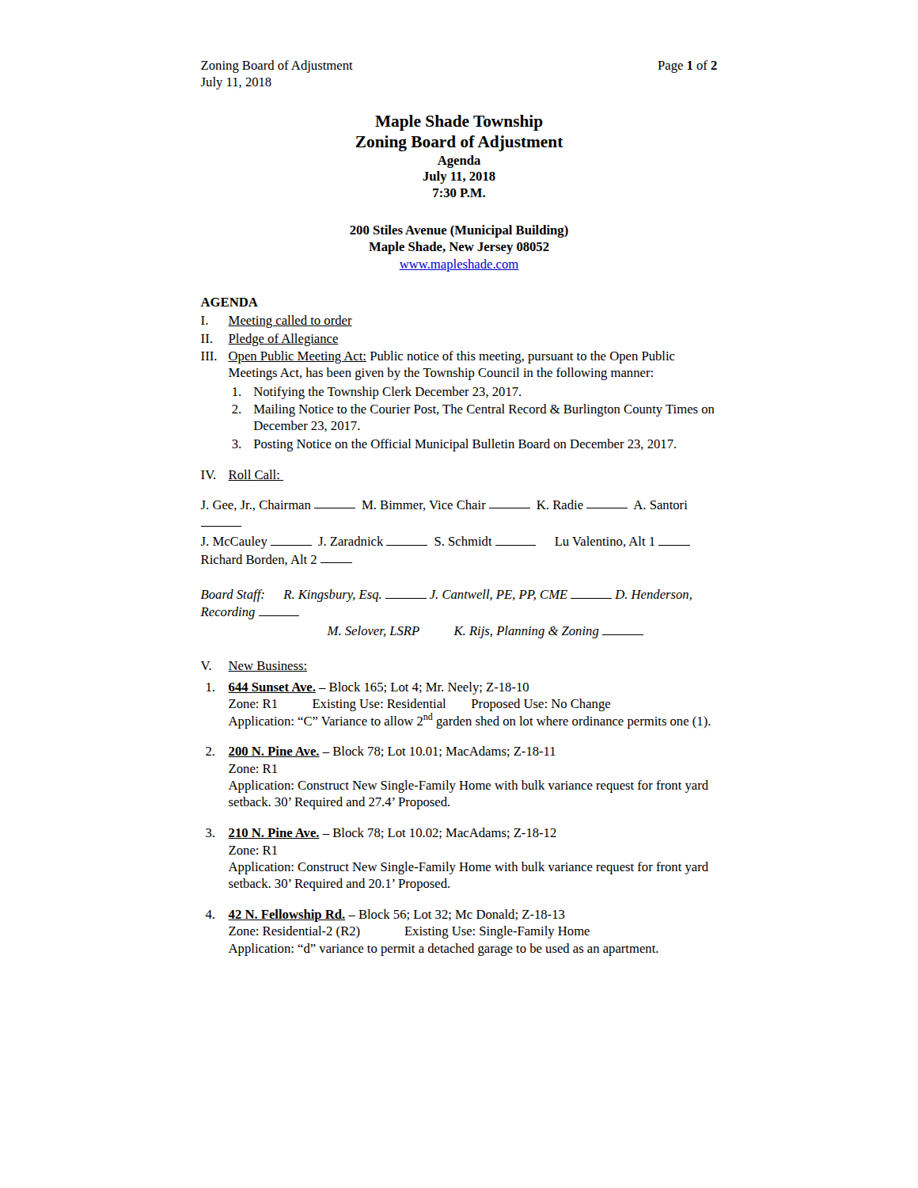Zoning Board of Adjustment
July 11, 2018
Page 1 of 2
Maple Shade Township
Zoning Board of Adjustment
Agenda
July 11, 2018
7:30 P.M.
200 Stiles Avenue (Municipal Building)
Maple Shade, New Jersey 08052
www.mapleshade.com
AGENDA
I. Meeting called to order
II. Pledge of Allegiance
III. Open Public Meeting Act: Public notice of this meeting, pursuant to the Open Public Meetings Act, has been given by the Township Council in the following manner:
1. Notifying the Township Clerk December 23, 2017.
2. Mailing Notice to the Courier Post, The Central Record & Burlington County Times on December 23, 2017.
3. Posting Notice on the Official Municipal Bulletin Board on December 23, 2017.
IV. Roll Call:
J. Gee, Jr., Chairman M. Bimmer, Vice Chair K. Radie A. Santori
J. McCauley J. Zaradnick S. Schmidt Lu Valentino, Alt 1 Richard Borden, Alt 2
Board Staff: R. Kingsbury, Esq. J. Cantwell, PE, PP, CME D. Henderson, Recording
M. Selover, LSRP K. Rijs, Planning & Zoning
V. New Business:
1. 644 Sunset Ave. – Block 165; Lot 4; Mr. Neely; Z-18-10 Zone: R1 Existing Use: Residential Proposed Use: No Change Application: “C” Variance to allow 2nd garden shed on lot where ordinance permits one (1).
2. 200 N. Pine Ave. – Block 78; Lot 10.01; MacAdams; Z-18-11 Zone: R1 Application: Construct New Single-Family Home with bulk variance request for front yard setback. 30’ Required and 27.4’ Proposed.
3. 210 N. Pine Ave. – Block 78; Lot 10.02; MacAdams; Z-18-12 Zone: R1 Application: Construct New Single-Family Home with bulk variance request for front yard setback. 30’ Required and 20.1’ Proposed.
4. 42 N. Fellowship Rd. – Block 56; Lot 32; Mc Donald; Z-18-13 Zone: Residential-2 (R2) Existing Use: Single-Family Home Application: “d” variance to permit a detached garage to be used as an apartment.